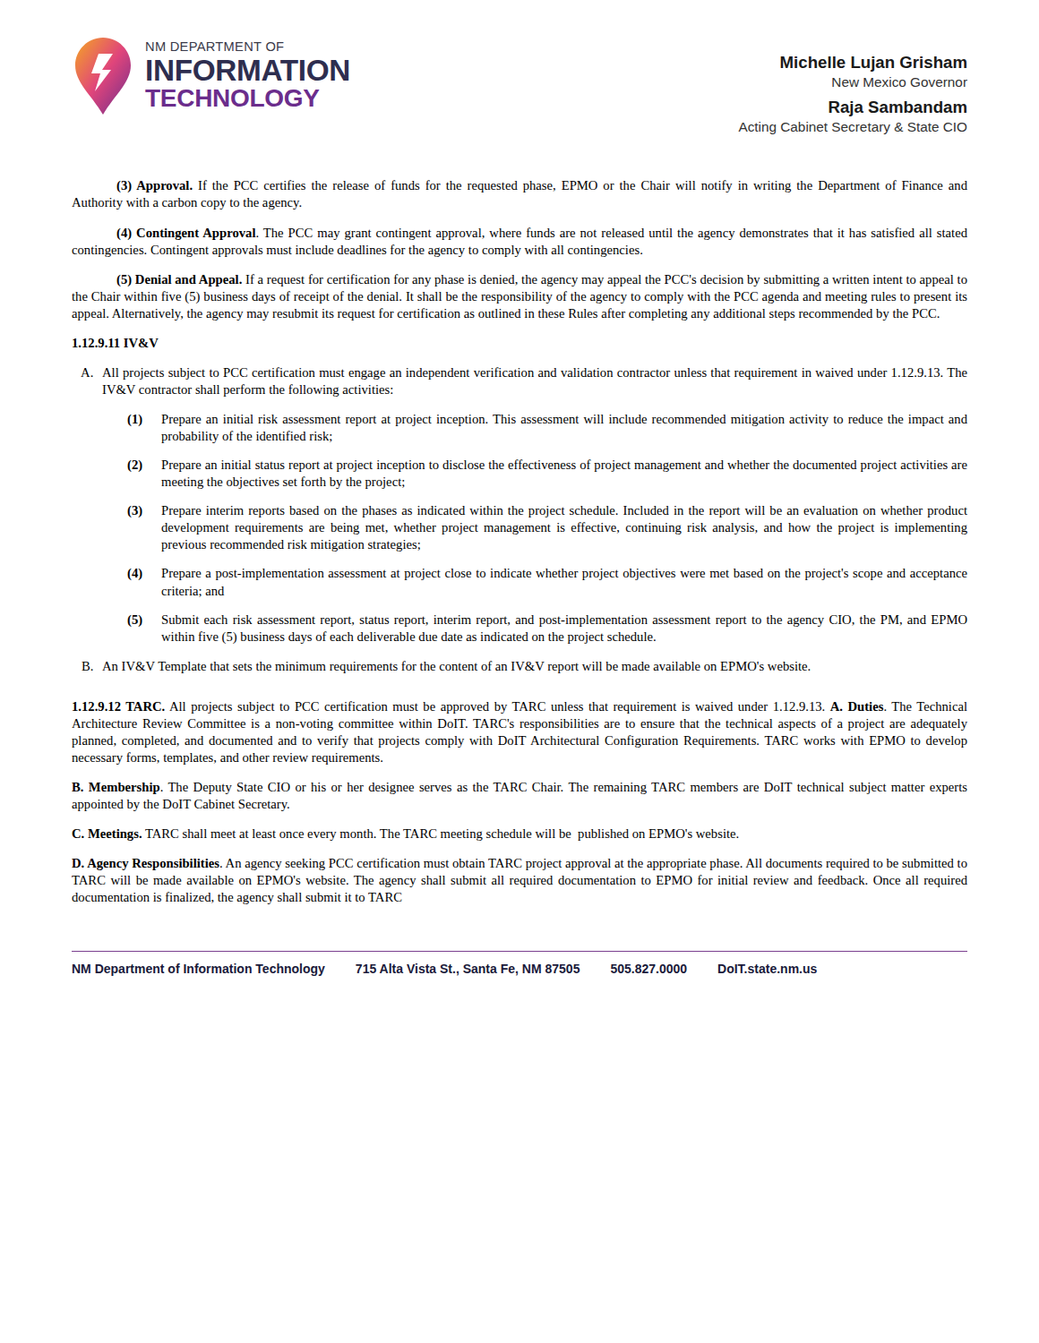NM DEPARTMENT OF
INFORMATION
TECHNOLOGY
Michelle Lujan Grisham
New Mexico Governor
Raja Sambandam
Acting Cabinet Secretary & State CIO
(3) Approval. If the PCC certifies the release of funds for the requested phase, EPMO or the Chair will notify in writing the Department of Finance and Authority with a carbon copy to the agency.
(4) Contingent Approval. The PCC may grant contingent approval, where funds are not released until the agency demonstrates that it has satisfied all stated contingencies. Contingent approvals must include deadlines for the agency to comply with all contingencies.
(5) Denial and Appeal. If a request for certification for any phase is denied, the agency may appeal the PCC's decision by submitting a written intent to appeal to the Chair within five (5) business days of receipt of the denial. It shall be the responsibility of the agency to comply with the PCC agenda and meeting rules to present its appeal. Alternatively, the agency may resubmit its request for certification as outlined in these Rules after completing any additional steps recommended by the PCC.
1.12.9.11 IV&V
All projects subject to PCC certification must engage an independent verification and validation contractor unless that requirement in waived under 1.12.9.13. The IV&V contractor shall perform the following activities:
Prepare an initial risk assessment report at project inception. This assessment will include recommended mitigation activity to reduce the impact and probability of the identified risk;
Prepare an initial status report at project inception to disclose the effectiveness of project management and whether the documented project activities are meeting the objectives set forth by the project;
Prepare interim reports based on the phases as indicated within the project schedule. Included in the report will be an evaluation on whether product development requirements are being met, whether project management is effective, continuing risk analysis, and how the project is implementing previous recommended risk mitigation strategies;
Prepare a post-implementation assessment at project close to indicate whether project objectives were met based on the project's scope and acceptance criteria; and
Submit each risk assessment report, status report, interim report, and post-implementation assessment report to the agency CIO, the PM, and EPMO within five (5) business days of each deliverable due date as indicated on the project schedule.
An IV&V Template that sets the minimum requirements for the content of an IV&V report will be made available on EPMO's website.
1.12.9.12 TARC. All projects subject to PCC certification must be approved by TARC unless that requirement is waived under 1.12.9.13. A. Duties. The Technical Architecture Review Committee is a non-voting committee within DoIT. TARC's responsibilities are to ensure that the technical aspects of a project are adequately planned, completed, and documented and to verify that projects comply with DoIT Architectural Configuration Requirements. TARC works with EPMO to develop necessary forms, templates, and other review requirements.
B. Membership. The Deputy State CIO or his or her designee serves as the TARC Chair. The remaining TARC members are DoIT technical subject matter experts appointed by the DoIT Cabinet Secretary.
C. Meetings. TARC shall meet at least once every month. The TARC meeting schedule will be published on EPMO's website.
D. Agency Responsibilities. An agency seeking PCC certification must obtain TARC project approval at the appropriate phase. All documents required to be submitted to TARC will be made available on EPMO's website. The agency shall submit all required documentation to EPMO for initial review and feedback. Once all required documentation is finalized, the agency shall submit it to TARC
NM Department of Information Technology 715 Alta Vista St., Santa Fe, NM 87505 505.827.0000 DoIT.state.nm.us